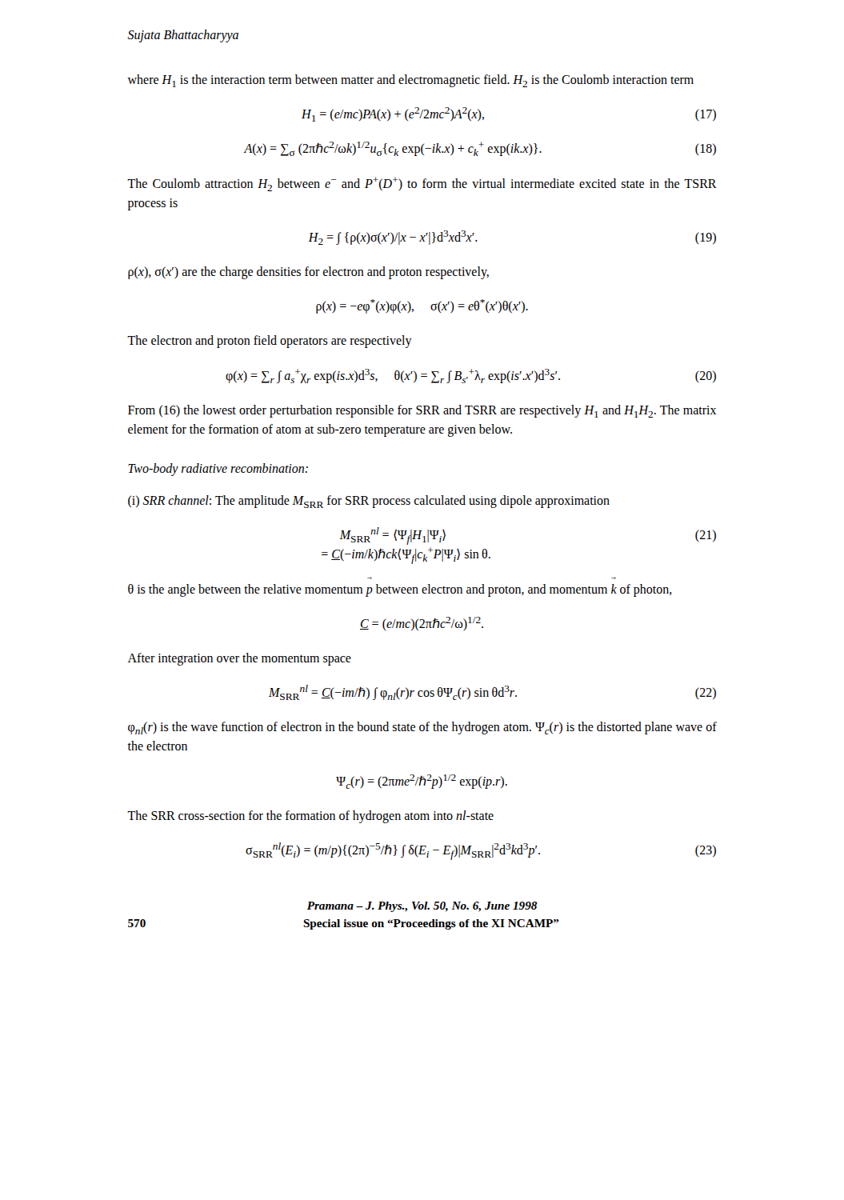Sujata Bhattacharyya
where H1 is the interaction term between matter and electromagnetic field. H2 is the Coulomb interaction term
H1 = (e/mc)PA(x) + (e2/2mc2)A2(x), (17)
A(x) = ∑σ (2πℏc2/ωk)1/2uσ{ck exp(−ik.x) + ck+ exp(ik.x)}. (18)
The Coulomb attraction H2 between e− and P+(D+) to form the virtual intermediate excited state in the TSRR process is
H2 = ∫ {ρ(x)σ(x′)/|x − x′|}d3xd3x′. (19)
ρ(x), σ(x′) are the charge densities for electron and proton respectively,
ρ(x) = −eφ*(x)φ(x), σ(x′) = eθ*(x′)θ(x′).
The electron and proton field operators are respectively
φ(x) = ∑r ∫ as+χr exp(is.x)d3s, θ(x′) = ∑r ∫ Bs′+λr exp(is′.x′)d3s′. (20)
From (16) the lowest order perturbation responsible for SRR and TSRR are respectively H1 and H1H2. The matrix element for the formation of atom at sub-zero temperature are given below.
Two-body radiative recombination:
(i) SRR channel: The amplitude MSRR for SRR process calculated using dipole approximation
MSRRnl = ⟨Ψf|H1|Ψi⟩
= C(−im/k)ℏck⟨Ψf|ck+P|Ψi⟩ sin θ. (21)
θ is the angle between the relative momentum p between electron and proton, and momentum k of photon,
C = (e/mc)(2πℏc2/ω)1/2.
After integration over the momentum space
MSRRnl = C(−im/ℏ) ∫ φnl(r)r cos θΨc(r) sin θd3r. (22)
φnl(r) is the wave function of electron in the bound state of the hydrogen atom. Ψc(r) is the distorted plane wave of the electron
Ψc(r) = (2πme2/ℏ2p)1/2 exp(ip.r).
The SRR cross-section for the formation of hydrogen atom into nl-state
σSRRnl(Ei) = (m/p){(2π)−5/ℏ} ∫ δ(Ei − Ef)|MSRR|2d3kd3p′. (23)
Pramana – J. Phys., Vol. 50, No. 6, June 1998
570 Special issue on “Proceedings of the XI NCAMP”